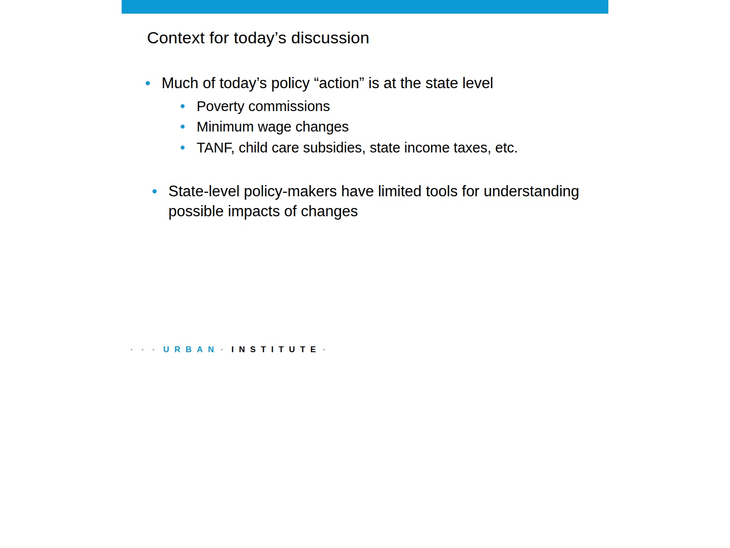Context for today’s discussion
Much of today’s policy “action” is at the state level
Poverty commissions
Minimum wage changes
TANF, child care subsidies, state income taxes, etc.
State-level policy-makers have limited tools for understanding possible impacts of changes
· · · U R B A N · I N S T I T U T E ·